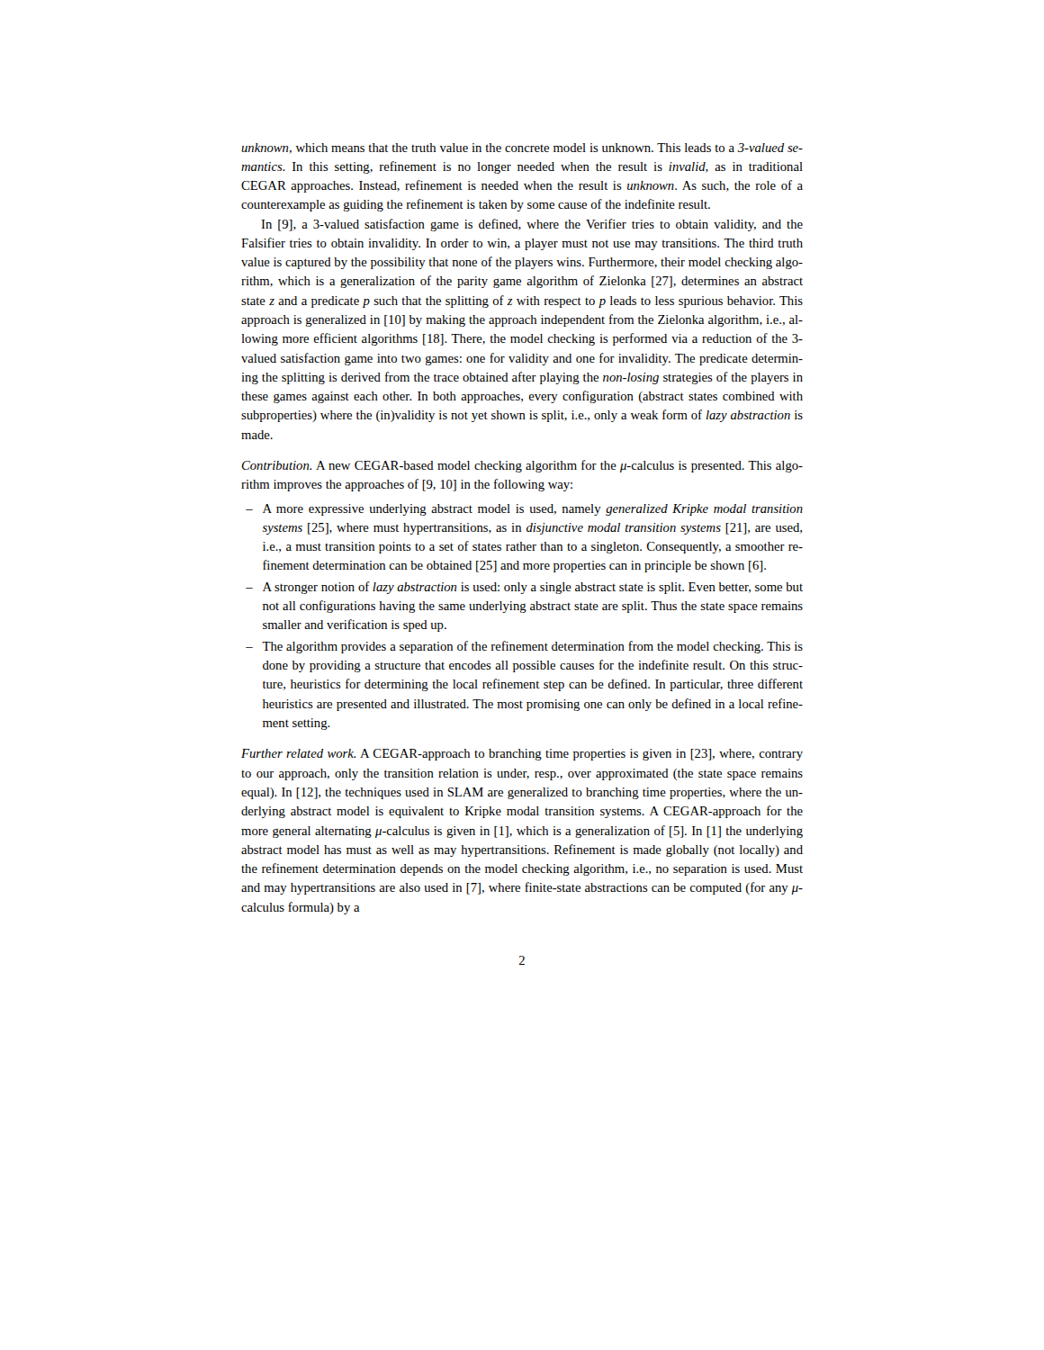unknown, which means that the truth value in the concrete model is unknown. This leads to a 3-valued semantics. In this setting, refinement is no longer needed when the result is invalid, as in traditional CEGAR approaches. Instead, refinement is needed when the result is unknown. As such, the role of a counterexample as guiding the refinement is taken by some cause of the indefinite result.
In [9], a 3-valued satisfaction game is defined, where the Verifier tries to obtain validity, and the Falsifier tries to obtain invalidity. In order to win, a player must not use may transitions. The third truth value is captured by the possibility that none of the players wins. Furthermore, their model checking algorithm, which is a generalization of the parity game algorithm of Zielonka [27], determines an abstract state z and a predicate p such that the splitting of z with respect to p leads to less spurious behavior. This approach is generalized in [10] by making the approach independent from the Zielonka algorithm, i.e., allowing more efficient algorithms [18]. There, the model checking is performed via a reduction of the 3-valued satisfaction game into two games: one for validity and one for invalidity. The predicate determining the splitting is derived from the trace obtained after playing the non-losing strategies of the players in these games against each other. In both approaches, every configuration (abstract states combined with subproperties) where the (in)validity is not yet shown is split, i.e., only a weak form of lazy abstraction is made.
Contribution. A new CEGAR-based model checking algorithm for the μ-calculus is presented. This algorithm improves the approaches of [9, 10] in the following way:
A more expressive underlying abstract model is used, namely generalized Kripke modal transition systems [25], where must hypertransitions, as in disjunctive modal transition systems [21], are used, i.e., a must transition points to a set of states rather than to a singleton. Consequently, a smoother refinement determination can be obtained [25] and more properties can in principle be shown [6].
A stronger notion of lazy abstraction is used: only a single abstract state is split. Even better, some but not all configurations having the same underlying abstract state are split. Thus the state space remains smaller and verification is sped up.
The algorithm provides a separation of the refinement determination from the model checking. This is done by providing a structure that encodes all possible causes for the indefinite result. On this structure, heuristics for determining the local refinement step can be defined. In particular, three different heuristics are presented and illustrated. The most promising one can only be defined in a local refinement setting.
Further related work. A CEGAR-approach to branching time properties is given in [23], where, contrary to our approach, only the transition relation is under, resp., over approximated (the state space remains equal). In [12], the techniques used in SLAM are generalized to branching time properties, where the underlying abstract model is equivalent to Kripke modal transition systems. A CEGAR-approach for the more general alternating μ-calculus is given in [1], which is a generalization of [5]. In [1] the underlying abstract model has must as well as may hypertransitions. Refinement is made globally (not locally) and the refinement determination depends on the model checking algorithm, i.e., no separation is used. Must and may hypertransitions are also used in [7], where finite-state abstractions can be computed (for any μ-calculus formula) by a
2